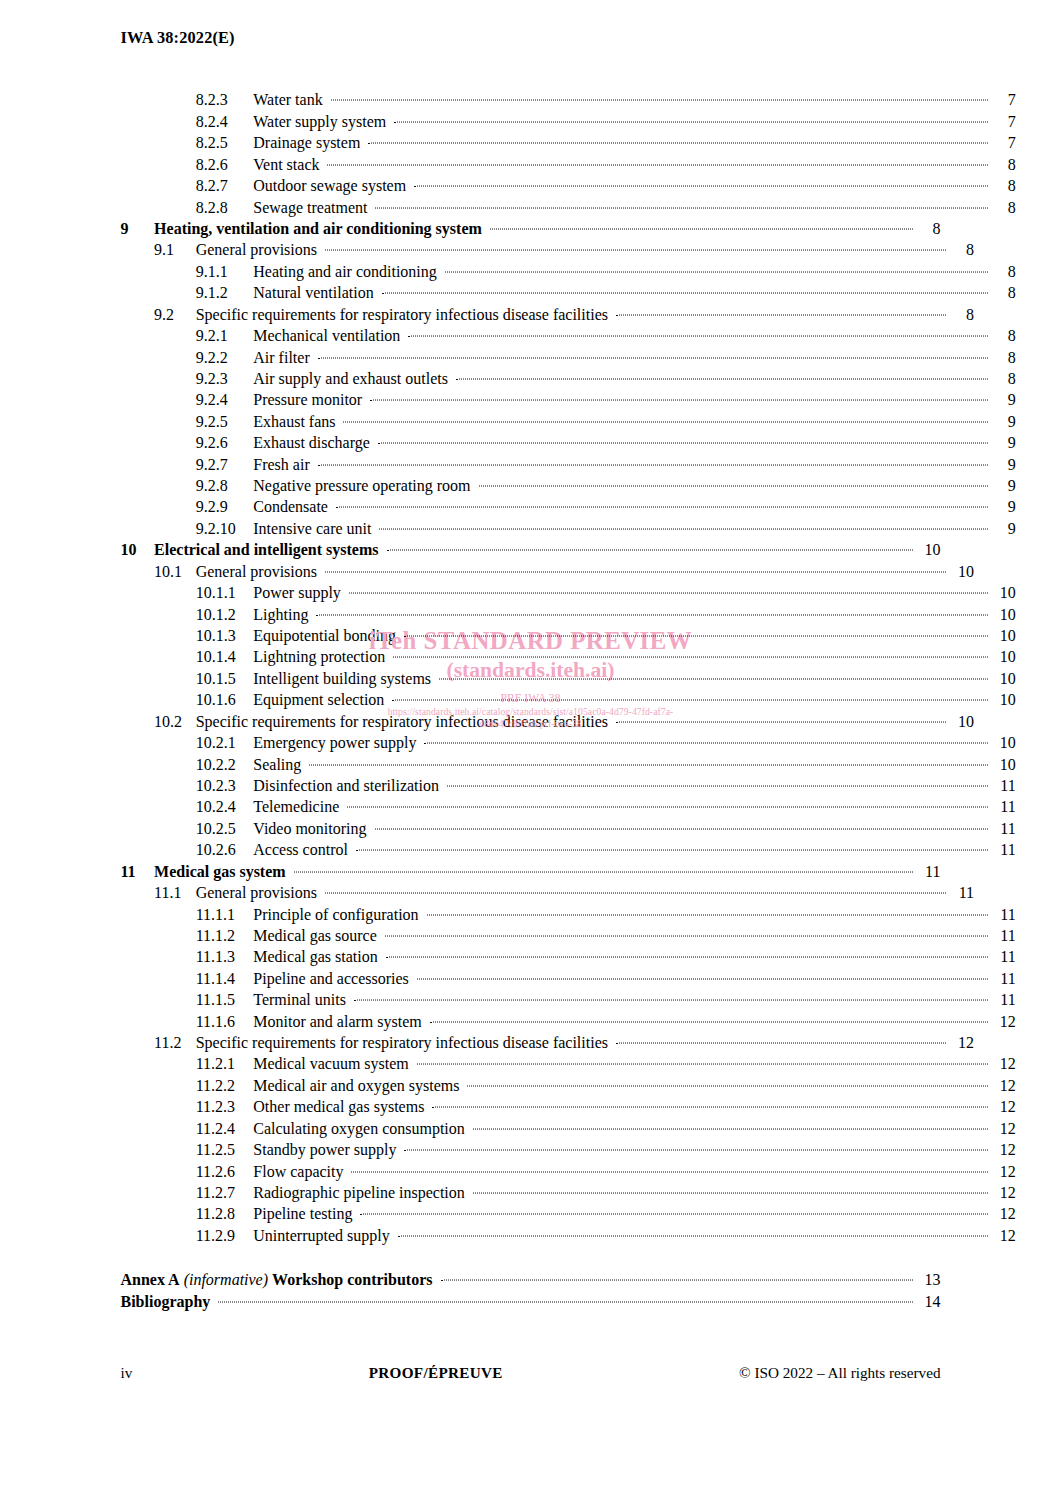IWA 38:2022(E)
iTeh STANDARD PREVIEW
(standards.iteh.ai)
PRF IWA 38
https://standards.iteh.ai/catalog/standards/sist/a105ac0a-4d79-47fd-af7a-
d8d647c807a6/prf-iwa-38
8.2.3 Water tank 7
8.2.4 Water supply system 7
8.2.5 Drainage system 7
8.2.6 Vent stack 8
8.2.7 Outdoor sewage system 8
8.2.8 Sewage treatment 8
9 Heating, ventilation and air conditioning system 8
9.1 General provisions 8
9.1.1 Heating and air conditioning 8
9.1.2 Natural ventilation 8
9.2 Specific requirements for respiratory infectious disease facilities 8
9.2.1 Mechanical ventilation 8
9.2.2 Air filter 8
9.2.3 Air supply and exhaust outlets 8
9.2.4 Pressure monitor 9
9.2.5 Exhaust fans 9
9.2.6 Exhaust discharge 9
9.2.7 Fresh air 9
9.2.8 Negative pressure operating room 9
9.2.9 Condensate 9
9.2.10 Intensive care unit 9
10 Electrical and intelligent systems 10
10.1 General provisions 10
10.1.1 Power supply 10
10.1.2 Lighting 10
10.1.3 Equipotential bonding 10
10.1.4 Lightning protection 10
10.1.5 Intelligent building systems 10
10.1.6 Equipment selection 10
10.2 Specific requirements for respiratory infectious disease facilities 10
10.2.1 Emergency power supply 10
10.2.2 Sealing 10
10.2.3 Disinfection and sterilization 11
10.2.4 Telemedicine 11
10.2.5 Video monitoring 11
10.2.6 Access control 11
11 Medical gas system 11
11.1 General provisions 11
11.1.1 Principle of configuration 11
11.1.2 Medical gas source 11
11.1.3 Medical gas station 11
11.1.4 Pipeline and accessories 11
11.1.5 Terminal units 11
11.1.6 Monitor and alarm system 12
11.2 Specific requirements for respiratory infectious disease facilities 12
11.2.1 Medical vacuum system 12
11.2.2 Medical air and oxygen systems 12
11.2.3 Other medical gas systems 12
11.2.4 Calculating oxygen consumption 12
11.2.5 Standby power supply 12
11.2.6 Flow capacity 12
11.2.7 Radiographic pipeline inspection 12
11.2.8 Pipeline testing 12
11.2.9 Uninterrupted supply 12
Annex A (informative) Workshop contributors 13
Bibliography 14
iv
PROOF/ÉPREUVE
© ISO 2022 – All rights reserved